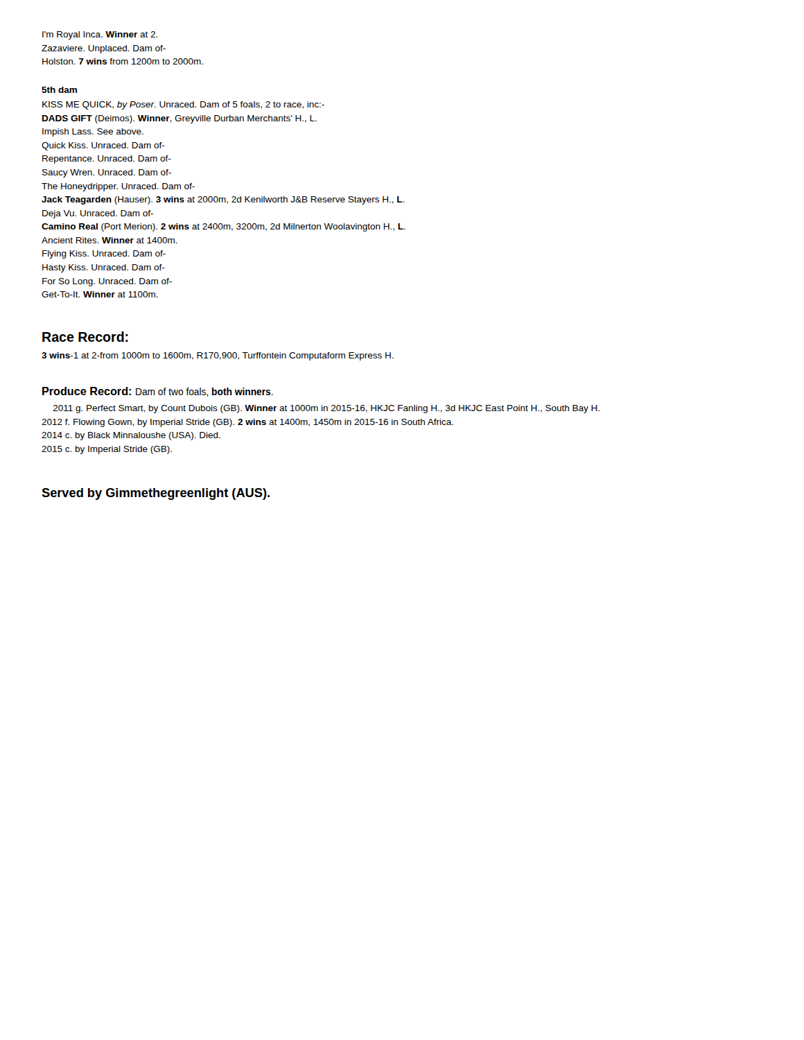I'm Royal Inca. Winner at 2.
Zazaviere. Unplaced. Dam of-
Holston. 7 wins from 1200m to 2000m.
5th dam
KISS ME QUICK, by Poser. Unraced. Dam of 5 foals, 2 to race, inc:-
DADS GIFT (Deimos). Winner, Greyville Durban Merchants' H., L.
Impish Lass. See above.
Quick Kiss. Unraced. Dam of-
Repentance. Unraced. Dam of-
Saucy Wren. Unraced. Dam of-
The Honeydripper. Unraced. Dam of-
Jack Teagarden (Hauser). 3 wins at 2000m, 2d Kenilworth J&B Reserve Stayers H., L.
Deja Vu. Unraced. Dam of-
Camino Real (Port Merion). 2 wins at 2400m, 3200m, 2d Milnerton Woolavington H., L.
Ancient Rites. Winner at 1400m.
Flying Kiss. Unraced. Dam of-
Hasty Kiss. Unraced. Dam of-
For So Long. Unraced. Dam of-
Get-To-It. Winner at 1100m.
Race Record:
3 wins-1 at 2-from 1000m to 1600m, R170,900, Turffontein Computaform Express H.
Produce Record: Dam of two foals, both winners.
2011 g. Perfect Smart, by Count Dubois (GB). Winner at 1000m in 2015-16, HKJC Fanling H., 3d HKJC East Point H., South Bay H.
2012 f. Flowing Gown, by Imperial Stride (GB). 2 wins at 1400m, 1450m in 2015-16 in South Africa.
2014 c. by Black Minnaloushe (USA). Died.
2015 c. by Imperial Stride (GB).
Served by Gimmethegreenlight (AUS).